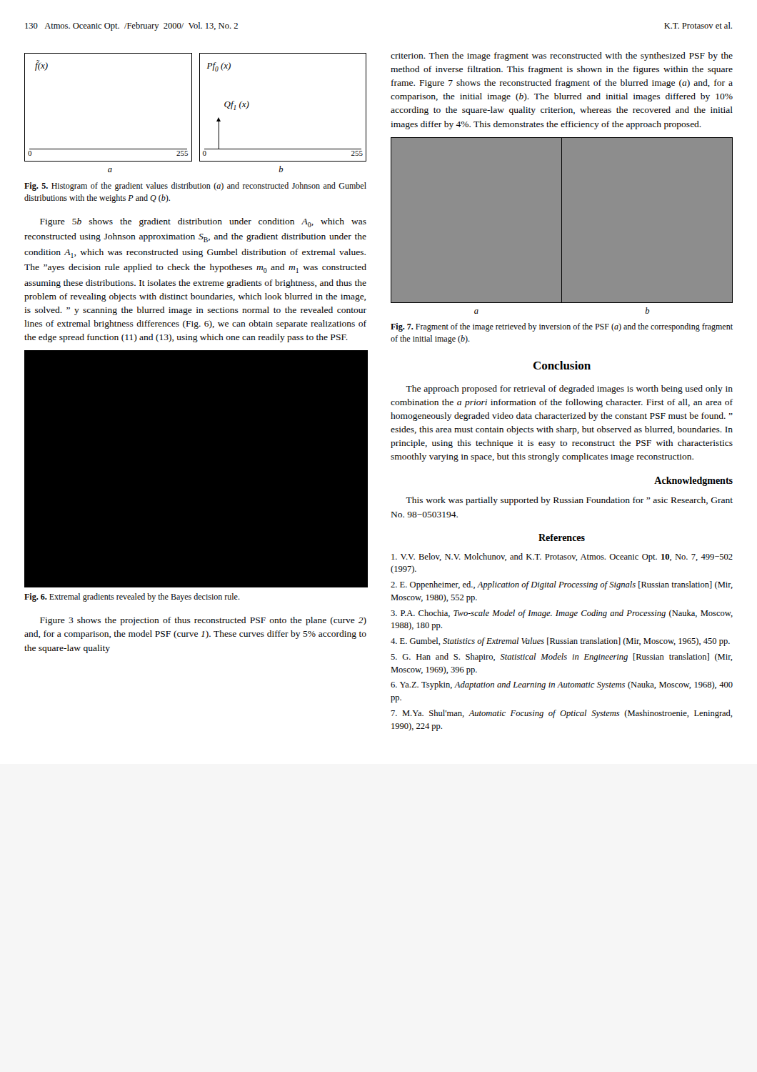130 Atmos. Oceanic Opt. /February 2000/ Vol. 13, No. 2
K.T. Protasov et al.
f̃(x)
0
255
Pf0 (x)
Qf1 (x)
0
255
ab
Fig. 5. Histogram of the gradient values distribution (a) and reconstructed Johnson and Gumbel distributions with the weights P and Q (b).
Figure 5b shows the gradient distribution under condition A0, which was reconstructed using Johnson approximation SB, and the gradient distribution under the condition A1, which was reconstructed using Gumbel distribution of extremal values. The ”ayes decision rule applied to check the hypotheses m0 and m1 was constructed assuming these distributions. It isolates the extreme gradients of brightness, and thus the problem of revealing objects with distinct boundaries, which look blurred in the image, is solved. ” y scanning the blurred image in sections normal to the revealed contour lines of extremal brightness differences (Fig. 6), we can obtain separate realizations of the edge spread function (11) and (13), using which one can readily pass to the PSF.
Fig. 6. Extremal gradients revealed by the Bayes decision rule.
Figure 3 shows the projection of thus reconstructed PSF onto the plane (curve 2) and, for a comparison, the model PSF (curve 1). These curves differ by 5% according to the square-law quality
criterion. Then the image fragment was reconstructed with the synthesized PSF by the method of inverse filtration. This fragment is shown in the figures within the square frame. Figure 7 shows the reconstructed fragment of the blurred image (a) and, for a comparison, the initial image (b). The blurred and initial images differed by 10% according to the square-law quality criterion, whereas the recovered and the initial images differ by 4%. This demonstrates the efficiency of the approach proposed.
ab
Fig. 7. Fragment of the image retrieved by inversion of the PSF (a) and the corresponding fragment of the initial image (b).
Conclusion
The approach proposed for retrieval of degraded images is worth being used only in combination the a priori information of the following character. First of all, an area of homogeneously degraded video data characterized by the constant PSF must be found. ” esides, this area must contain objects with sharp, but observed as blurred, boundaries. In principle, using this technique it is easy to reconstruct the PSF with characteristics smoothly varying in space, but this strongly complicates image reconstruction.
Acknowledgments
This work was partially supported by Russian Foundation for ” asic Research, Grant No. 98−0503194.
References
1. V.V. Belov, N.V. Molchunov, and K.T. Protasov, Atmos. Oceanic Opt. 10, No. 7, 499−502 (1997).
2. E. Oppenheimer, ed., Application of Digital Processing of Signals [Russian translation] (Mir, Moscow, 1980), 552 pp.
3. P.A. Chochia, Two-scale Model of Image. Image Coding and Processing (Nauka, Moscow, 1988), 180 pp.
4. E. Gumbel, Statistics of Extremal Values [Russian translation] (Mir, Moscow, 1965), 450 pp.
5. G. Han and S. Shapiro, Statistical Models in Engineering [Russian translation] (Mir, Moscow, 1969), 396 pp.
6. Ya.Z. Tsypkin, Adaptation and Learning in Automatic Systems (Nauka, Moscow, 1968), 400 pp.
7. M.Ya. Shul'man, Automatic Focusing of Optical Systems (Mashinostroenie, Leningrad, 1990), 224 pp.